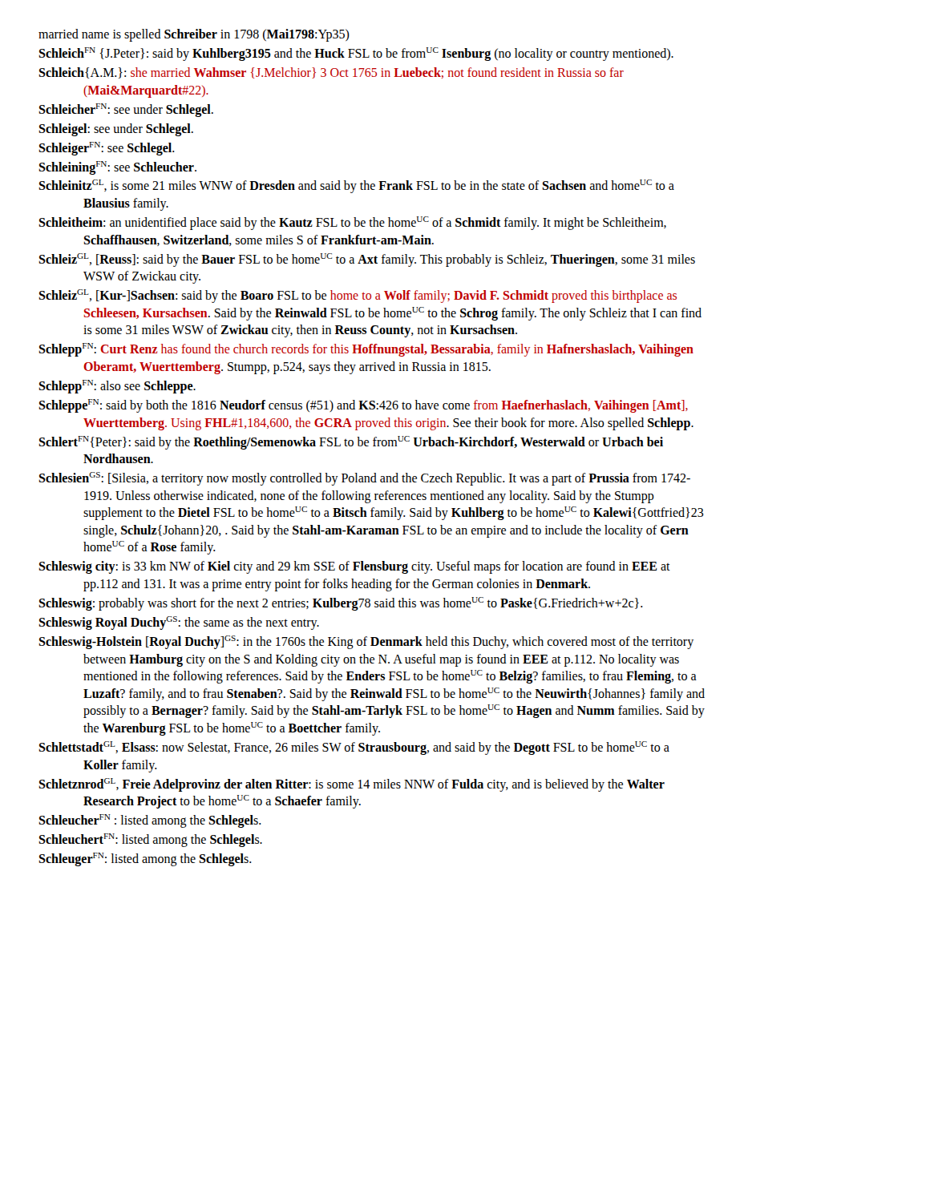married name is spelled Schreiber in 1798 (Mai1798:Yp35)
SchleichFN {J.Peter}: said by Kuhlberg3195 and the Huck FSL to be fromUC Isenburg (no locality or country mentioned).
Schleich{A.M.}: she married Wahmser {J.Melchior} 3 Oct 1765 in Luebeck; not found resident in Russia so far (Mai&Marquardt#22).
SchleicherFN: see under Schlegel.
Schleigel: see under Schlegel.
SchleigerFN: see Schlegel.
SchleiningFN: see Schleucher.
SchleinitzGL, is some 21 miles WNW of Dresden and said by the Frank FSL to be in the state of Sachsen and homeUC to a Blausius family.
Schleitheim: an unidentified place said by the Kautz FSL to be the homeUC of a Schmidt family. It might be Schleitheim, Schaffhausen, Switzerland, some miles S of Frankfurt-am-Main.
SchleizGL, [Reuss]: said by the Bauer FSL to be homeUC to a Axt family. This probably is Schleiz, Thueringen, some 31 miles WSW of Zwickau city.
SchleizGL, [Kur-]Sachsen: said by the Boaro FSL to be home to a Wolf family; David F. Schmidt proved this birthplace as Schleesen, Kursachsen. Said by the Reinwald FSL to be homeUC to the Schrog family. The only Schleiz that I can find is some 31 miles WSW of Zwickau city, then in Reuss County, not in Kursachsen.
SchleppFN: Curt Renz has found the church records for this Hoffnungstal, Bessarabia, family in Hafnershaslach, Vaihingen Oberamt, Wuerttemberg. Stumpp, p.524, says they arrived in Russia in 1815.
SchleppFN: also see Schleppe.
SchleppeFN: said by both the 1816 Neudorf census (#51) and KS:426 to have come from Haefnerhaslach, Vaihingen [Amt], Wuerttemberg. Using FHL#1,184,600, the GCRA proved this origin. See their book for more. Also spelled Schlepp.
SchlertFN{Peter}: said by the Roethling/Semenowka FSL to be fromUC Urbach-Kirchdorf, Westerwald or Urbach bei Nordhausen.
SchlesienGS: [Silesia, a territory now mostly controlled by Poland and the Czech Republic. It was a part of Prussia from 1742-1919. Unless otherwise indicated, none of the following references mentioned any locality. Said by the Stumpp supplement to the Dietel FSL to be homeUC to a Bitsch family. Said by Kuhlberg to be homeUC to Kalewi{Gottfried}23 single, Schulz{Johann}20, . Said by the Stahl-am-Karaman FSL to be an empire and to include the locality of Gern homeUC of a Rose family.
Schleswig city: is 33 km NW of Kiel city and 29 km SSE of Flensburg city. Useful maps for location are found in EEE at pp.112 and 131. It was a prime entry point for folks heading for the German colonies in Denmark.
Schleswig: probably was short for the next 2 entries; Kulberg78 said this was homeUC to Paske{G.Friedrich+w+2c}.
Schleswig Royal DuchyGS: the same as the next entry.
Schleswig-Holstein [Royal Duchy]GS: in the 1760s the King of Denmark held this Duchy, which covered most of the territory between Hamburg city on the S and Kolding city on the N. A useful map is found in EEE at p.112. No locality was mentioned in the following references. Said by the Enders FSL to be homeUC to Belzig? families, to frau Fleming, to a Luzaft? family, and to frau Stenaben?. Said by the Reinwald FSL to be homeUC to the Neuwirth{Johannes} family and possibly to a Bernager? family. Said by the Stahl-am-Tarlyk FSL to be homeUC to Hagen and Numm families. Said by the Warenburg FSL to be homeUC to a Boettcher family.
SchlettstadtGL, Elsass: now Selestat, France, 26 miles SW of Strausbourg, and said by the Degott FSL to be homeUC to a Koller family.
SchletznrodGL, Freie Adelprovinz der alten Ritter: is some 14 miles NNW of Fulda city, and is believed by the Walter Research Project to be homeUC to a Schaefer family.
SchleucherFN : listed among the Schlegels.
SchleuchertFN: listed among the Schlegels.
SchleugerFN: listed among the Schlegels.